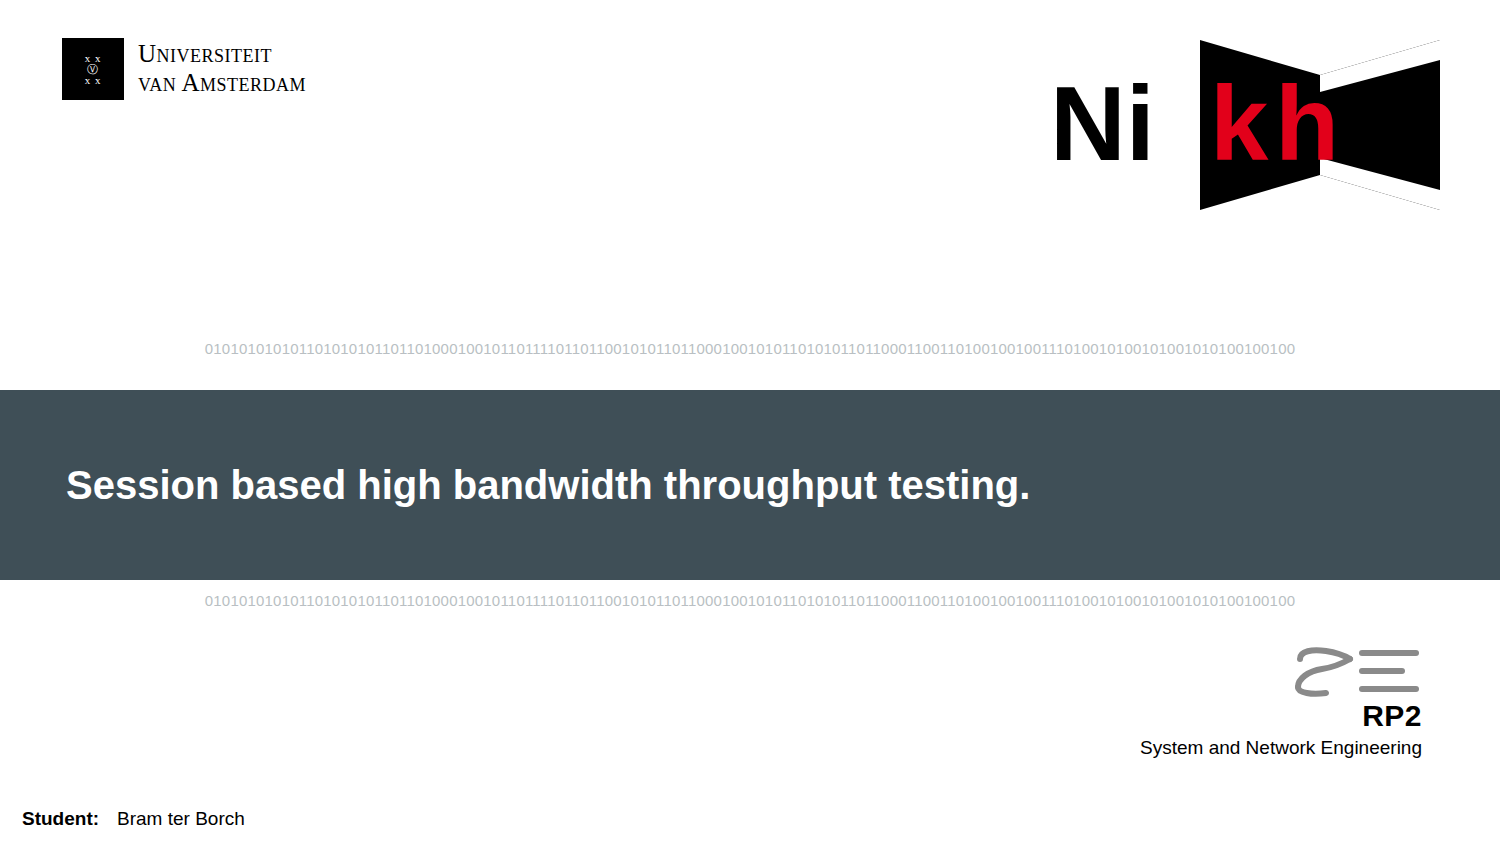x x Ⓥ x x
Universiteit
van Amsterdam
Ni k h ef
0101010101011010101011011010001001011011110110110010101101100010010101101010110110001100110100100100111010010100101001010100100100
0101010101011010101011011010001001011011110110110010101101100010010101101010110110001100110100100100111010010100101001010100100100
Session based high bandwidth throughput testing.
RP2
System and Network Engineering
Student: Bram ter Borch